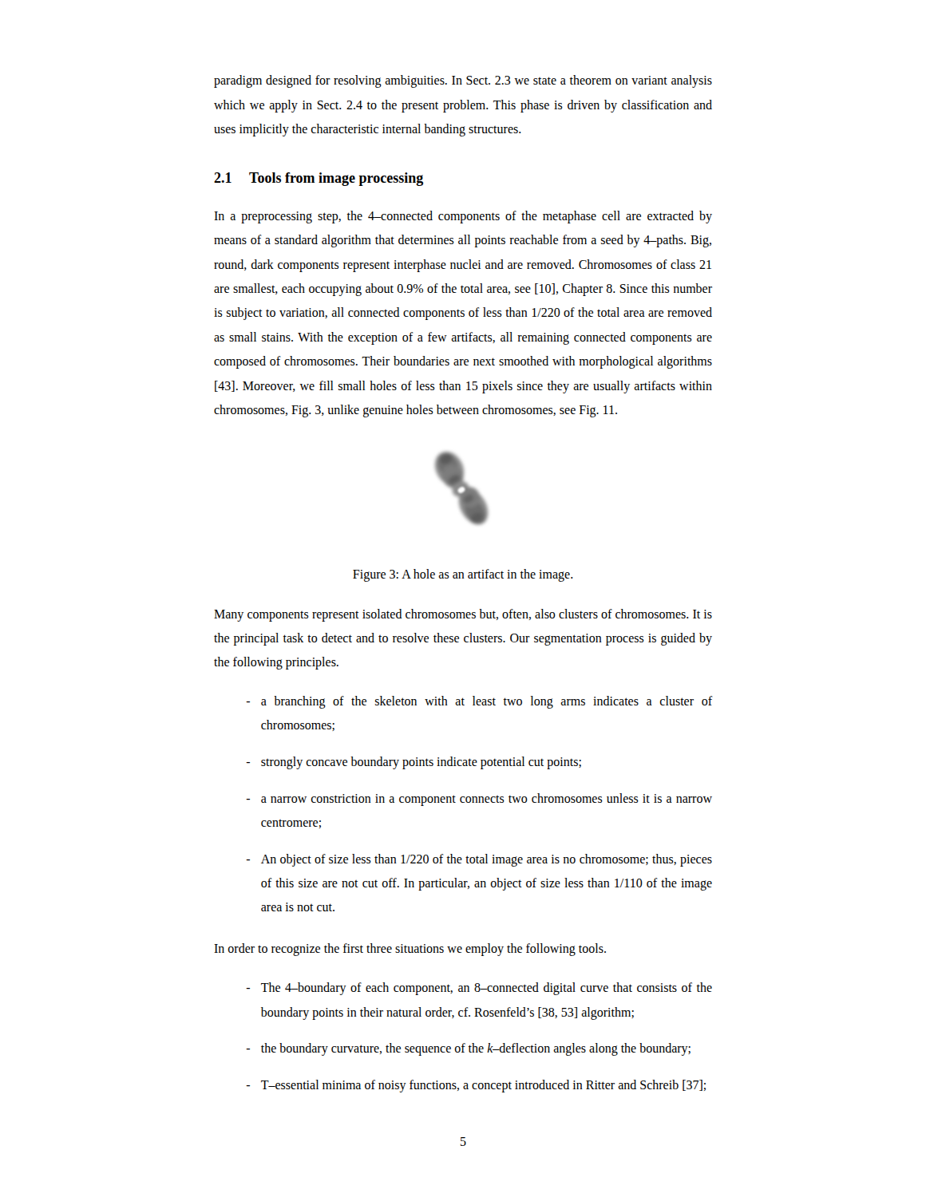paradigm designed for resolving ambiguities. In Sect. 2.3 we state a theorem on variant analysis which we apply in Sect. 2.4 to the present problem. This phase is driven by classification and uses implicitly the characteristic internal banding structures.
2.1 Tools from image processing
In a preprocessing step, the 4–connected components of the metaphase cell are extracted by means of a standard algorithm that determines all points reachable from a seed by 4–paths. Big, round, dark components represent interphase nuclei and are removed. Chromosomes of class 21 are smallest, each occupying about 0.9% of the total area, see [10], Chapter 8. Since this number is subject to variation, all connected components of less than 1/220 of the total area are removed as small stains. With the exception of a few artifacts, all remaining connected components are composed of chromosomes. Their boundaries are next smoothed with morphological algorithms [43]. Moreover, we fill small holes of less than 15 pixels since they are usually artifacts within chromosomes, Fig. 3, unlike genuine holes between chromosomes, see Fig. 11.
Figure 3: A hole as an artifact in the image.
Many components represent isolated chromosomes but, often, also clusters of chromosomes. It is the principal task to detect and to resolve these clusters. Our segmentation process is guided by the following principles.
a branching of the skeleton with at least two long arms indicates a cluster of chromosomes;
strongly concave boundary points indicate potential cut points;
a narrow constriction in a component connects two chromosomes unless it is a narrow centromere;
An object of size less than 1/220 of the total image area is no chromosome; thus, pieces of this size are not cut off. In particular, an object of size less than 1/110 of the image area is not cut.
In order to recognize the first three situations we employ the following tools.
The 4–boundary of each component, an 8–connected digital curve that consists of the boundary points in their natural order, cf. Rosenfeld’s [38, 53] algorithm;
the boundary curvature, the sequence of the k–deflection angles along the boundary;
T–essential minima of noisy functions, a concept introduced in Ritter and Schreib [37];
5